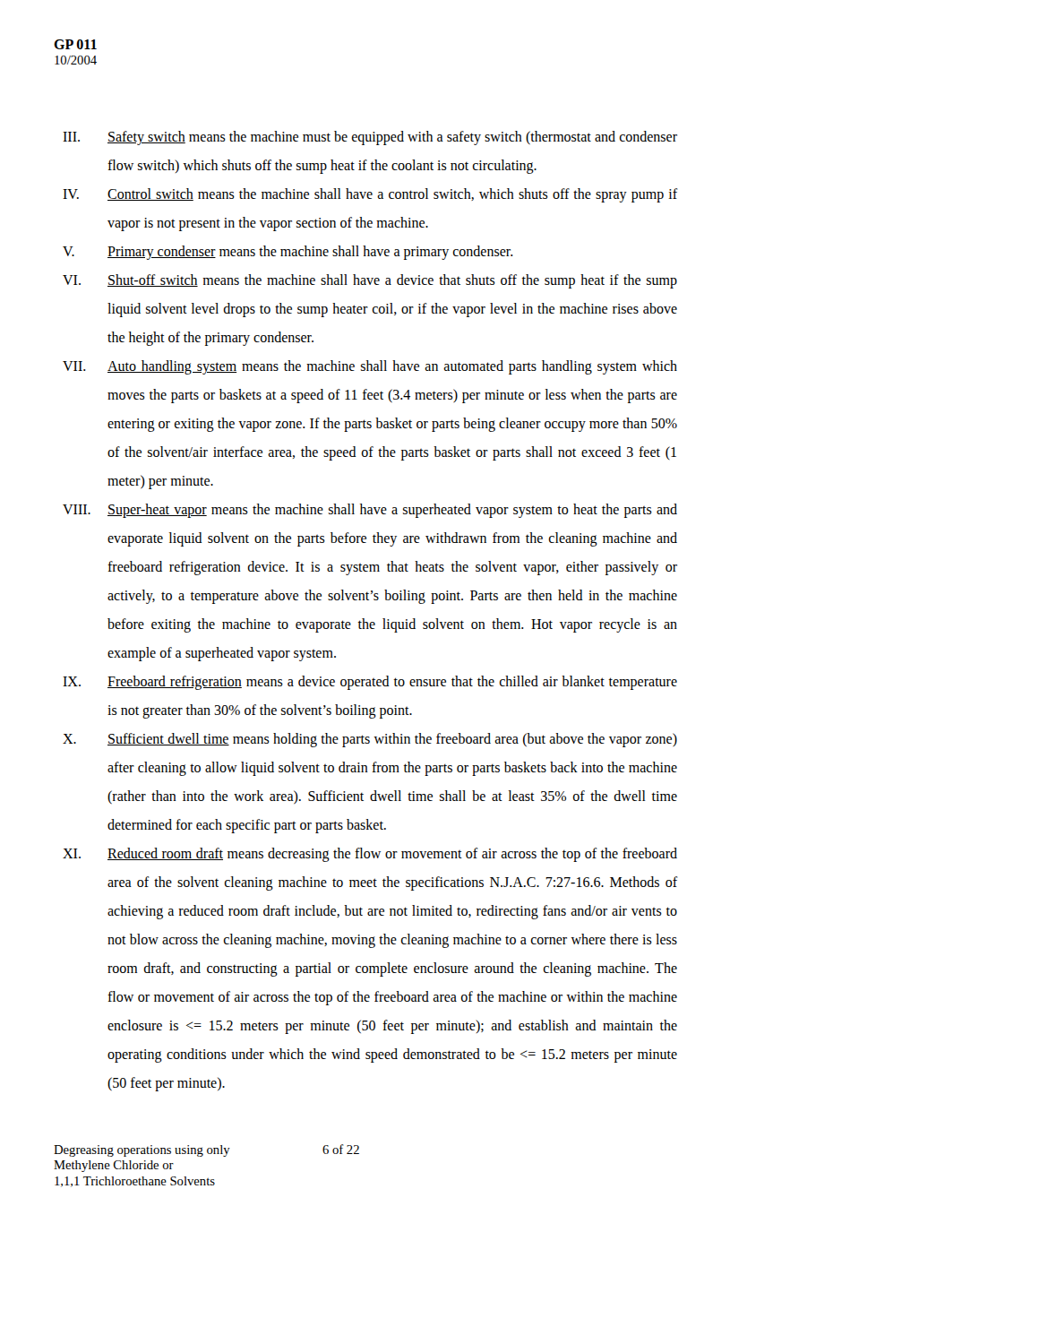GP 011
10/2004
III. Safety switch means the machine must be equipped with a safety switch (thermostat and condenser flow switch) which shuts off the sump heat if the coolant is not circulating.
IV. Control switch means the machine shall have a control switch, which shuts off the spray pump if vapor is not present in the vapor section of the machine.
V. Primary condenser means the machine shall have a primary condenser.
VI. Shut-off switch means the machine shall have a device that shuts off the sump heat if the sump liquid solvent level drops to the sump heater coil, or if the vapor level in the machine rises above the height of the primary condenser.
VII. Auto handling system means the machine shall have an automated parts handling system which moves the parts or baskets at a speed of 11 feet (3.4 meters) per minute or less when the parts are entering or exiting the vapor zone. If the parts basket or parts being cleaner occupy more than 50% of the solvent/air interface area, the speed of the parts basket or parts shall not exceed 3 feet (1 meter) per minute.
VIII. Super-heat vapor means the machine shall have a superheated vapor system to heat the parts and evaporate liquid solvent on the parts before they are withdrawn from the cleaning machine and freeboard refrigeration device. It is a system that heats the solvent vapor, either passively or actively, to a temperature above the solvent’s boiling point. Parts are then held in the machine before exiting the machine to evaporate the liquid solvent on them. Hot vapor recycle is an example of a superheated vapor system.
IX. Freeboard refrigeration means a device operated to ensure that the chilled air blanket temperature is not greater than 30% of the solvent’s boiling point.
X. Sufficient dwell time means holding the parts within the freeboard area (but above the vapor zone) after cleaning to allow liquid solvent to drain from the parts or parts baskets back into the machine (rather than into the work area). Sufficient dwell time shall be at least 35% of the dwell time determined for each specific part or parts basket.
XI. Reduced room draft means decreasing the flow or movement of air across the top of the freeboard area of the solvent cleaning machine to meet the specifications N.J.A.C. 7:27-16.6. Methods of achieving a reduced room draft include, but are not limited to, redirecting fans and/or air vents to not blow across the cleaning machine, moving the cleaning machine to a corner where there is less room draft, and constructing a partial or complete enclosure around the cleaning machine. The flow or movement of air across the top of the freeboard area of the machine or within the machine enclosure is <= 15.2 meters per minute (50 feet per minute); and establish and maintain the operating conditions under which the wind speed demonstrated to be <= 15.2 meters per minute (50 feet per minute).
Degreasing operations using only
Methylene Chloride or
1,1,1 Trichloroethane Solvents
6 of 22